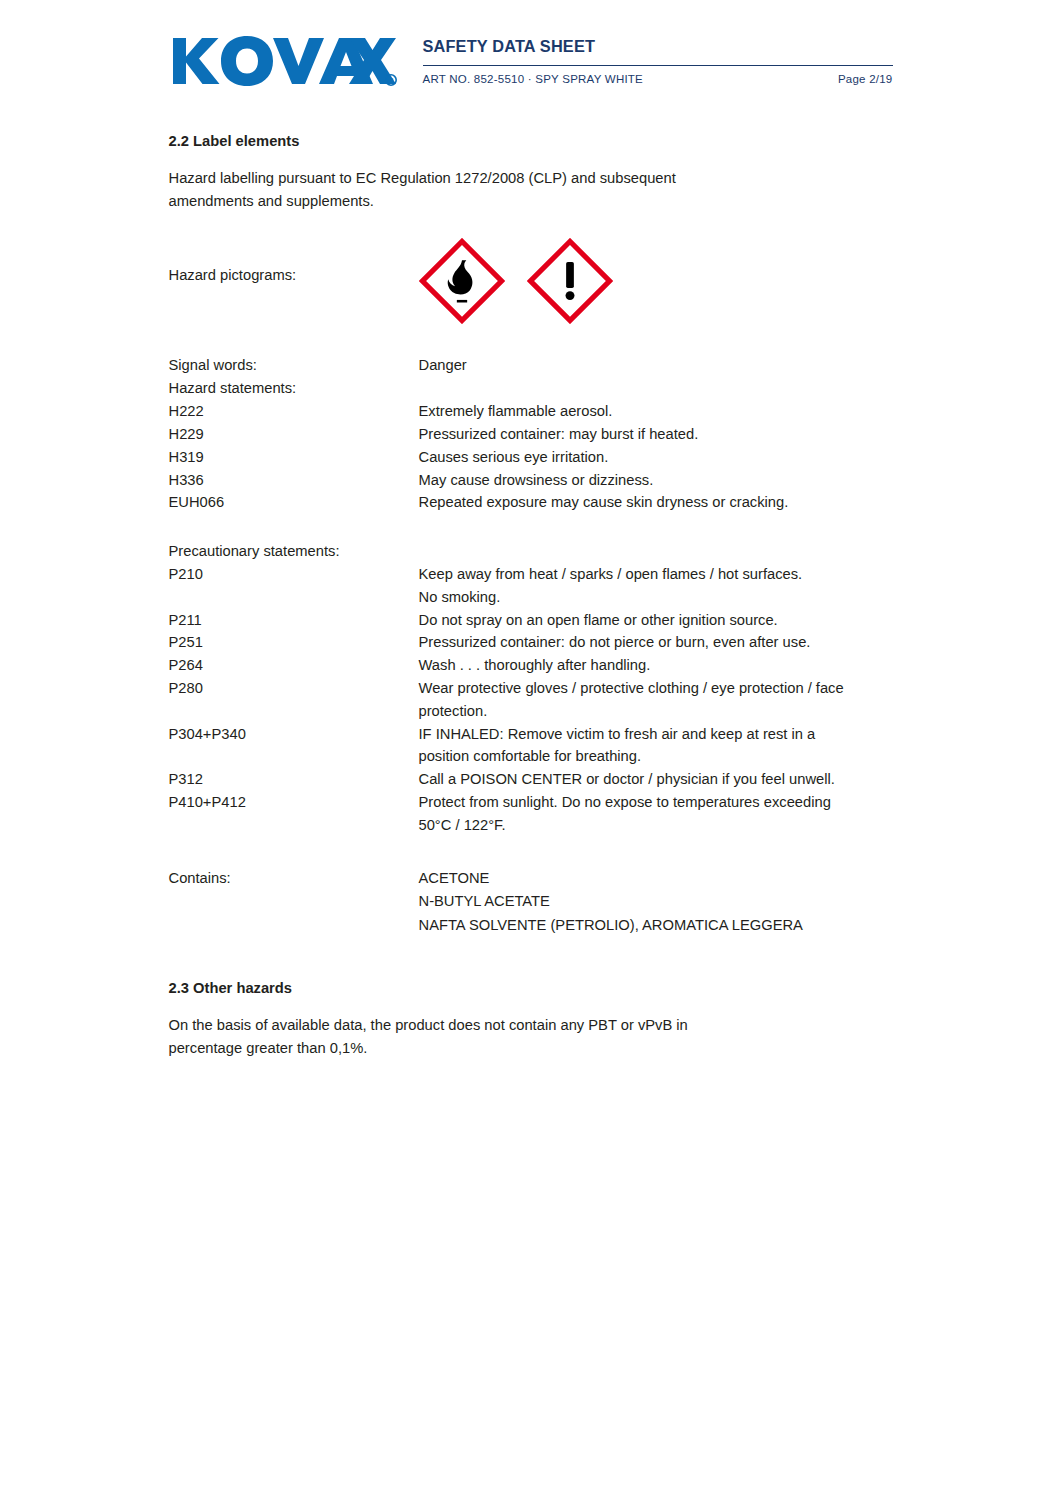R
Safety Data Sheet
ART NO. 852-5510 · SPY SPRAY WHITE Page 2/19
2.2 Label elements
Hazard labelling pursuant to EC Regulation 1272/2008 (CLP) and subsequent amendments and supplements.
Hazard pictograms:
Signal words:
Danger
Hazard statements:
H222
Extremely flammable aerosol.
H229
Pressurized container: may burst if heated.
H319
Causes serious eye irritation.
H336
May cause drowsiness or dizziness.
EUH066
Repeated exposure may cause skin dryness or cracking.
Precautionary statements:
P210
Keep away from heat / sparks / open flames / hot surfaces. No smoking.
P211
Do not spray on an open flame or other ignition source.
P251
Pressurized container: do not pierce or burn, even after use.
P264
Wash . . . thoroughly after handling.
P280
Wear protective gloves / protective clothing / eye protection / face protection.
P304+P340
IF INHALED: Remove victim to fresh air and keep at rest in a position comfortable for breathing.
P312
Call a POISON CENTER or doctor / physician if you feel unwell.
P410+P412
Protect from sunlight. Do no expose to temperatures exceeding 50°C / 122°F.
Contains:
ACETONE N-BUTYL ACETATE NAFTA SOLVENTE (PETROLIO), AROMATICA LEGGERA
2.3 Other hazards
On the basis of available data, the product does not contain any PBT or vPvB in percentage greater than 0,1%.